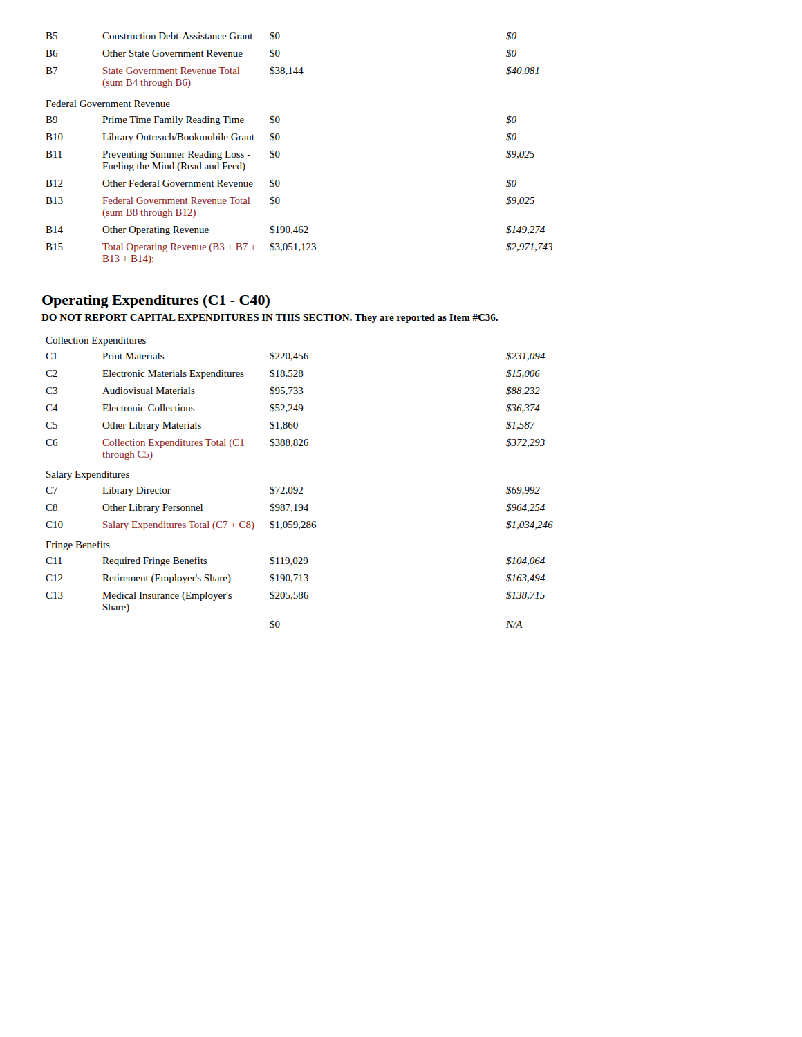| B5 | Construction Debt-Assistance Grant | $0 | $0 |
| B6 | Other State Government Revenue | $0 | $0 |
| B7 | State Government Revenue Total (sum B4 through B6) | $38,144 | $40,081 |
| Federal Government Revenue |
| B9 | Prime Time Family Reading Time | $0 | $0 |
| B10 | Library Outreach/Bookmobile Grant | $0 | $0 |
| B11 | Preventing Summer Reading Loss - Fueling the Mind (Read and Feed) | $0 | $9,025 |
| B12 | Other Federal Government Revenue | $0 | $0 |
| B13 | Federal Government Revenue Total (sum B8 through B12) | $0 | $9,025 |
| B14 | Other Operating Revenue | $190,462 | $149,274 |
| B15 | Total Operating Revenue (B3 + B7 + B13 + B14): | $3,051,123 | $2,971,743 |
Operating Expenditures (C1 - C40)
DO NOT REPORT CAPITAL EXPENDITURES IN THIS SECTION. They are reported as Item #C36.
| Collection Expenditures |
| C1 | Print Materials | $220,456 | $231,094 |
| C2 | Electronic Materials Expenditures | $18,528 | $15,006 |
| C3 | Audiovisual Materials | $95,733 | $88,232 |
| C4 | Electronic Collections | $52,249 | $36,374 |
| C5 | Other Library Materials | $1,860 | $1,587 |
| C6 | Collection Expenditures Total (C1 through C5) | $388,826 | $372,293 |
| Salary Expenditures |
| C7 | Library Director | $72,092 | $69,992 |
| C8 | Other Library Personnel | $987,194 | $964,254 |
| C10 | Salary Expenditures Total (C7 + C8) | $1,059,286 | $1,034,246 |
| Fringe Benefits |
| C11 | Required Fringe Benefits | $119,029 | $104,064 |
| C12 | Retirement (Employer's Share) | $190,713 | $163,494 |
| C13 | Medical Insurance (Employer's Share) | $205,586 | $138,715 |
| | | $0 | N/A |